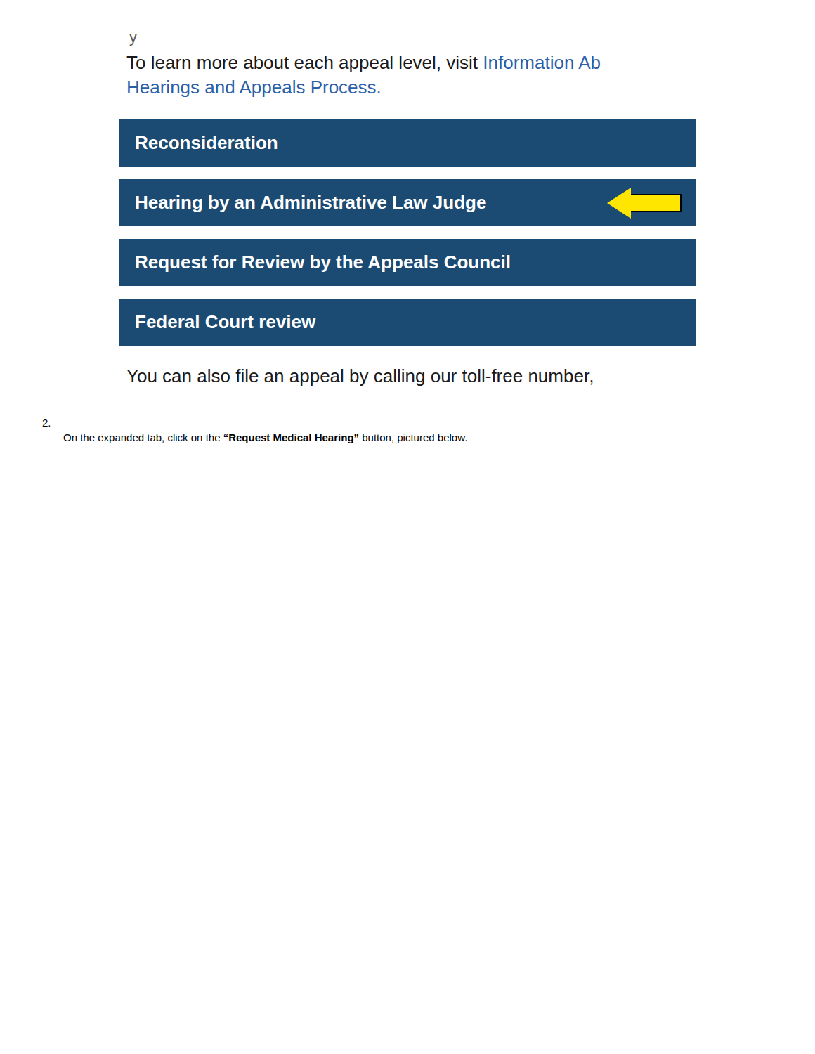y
To learn more about each appeal level, visit Information Ab
Hearings and Appeals Process.
Reconsideration
Hearing by an Administrative Law Judge
Request for Review by the Appeals Council
Federal Court review
You can also file an appeal by calling our toll-free number,
2.
On the expanded tab, click on the “Request Medical Hearing” button, pictured below.